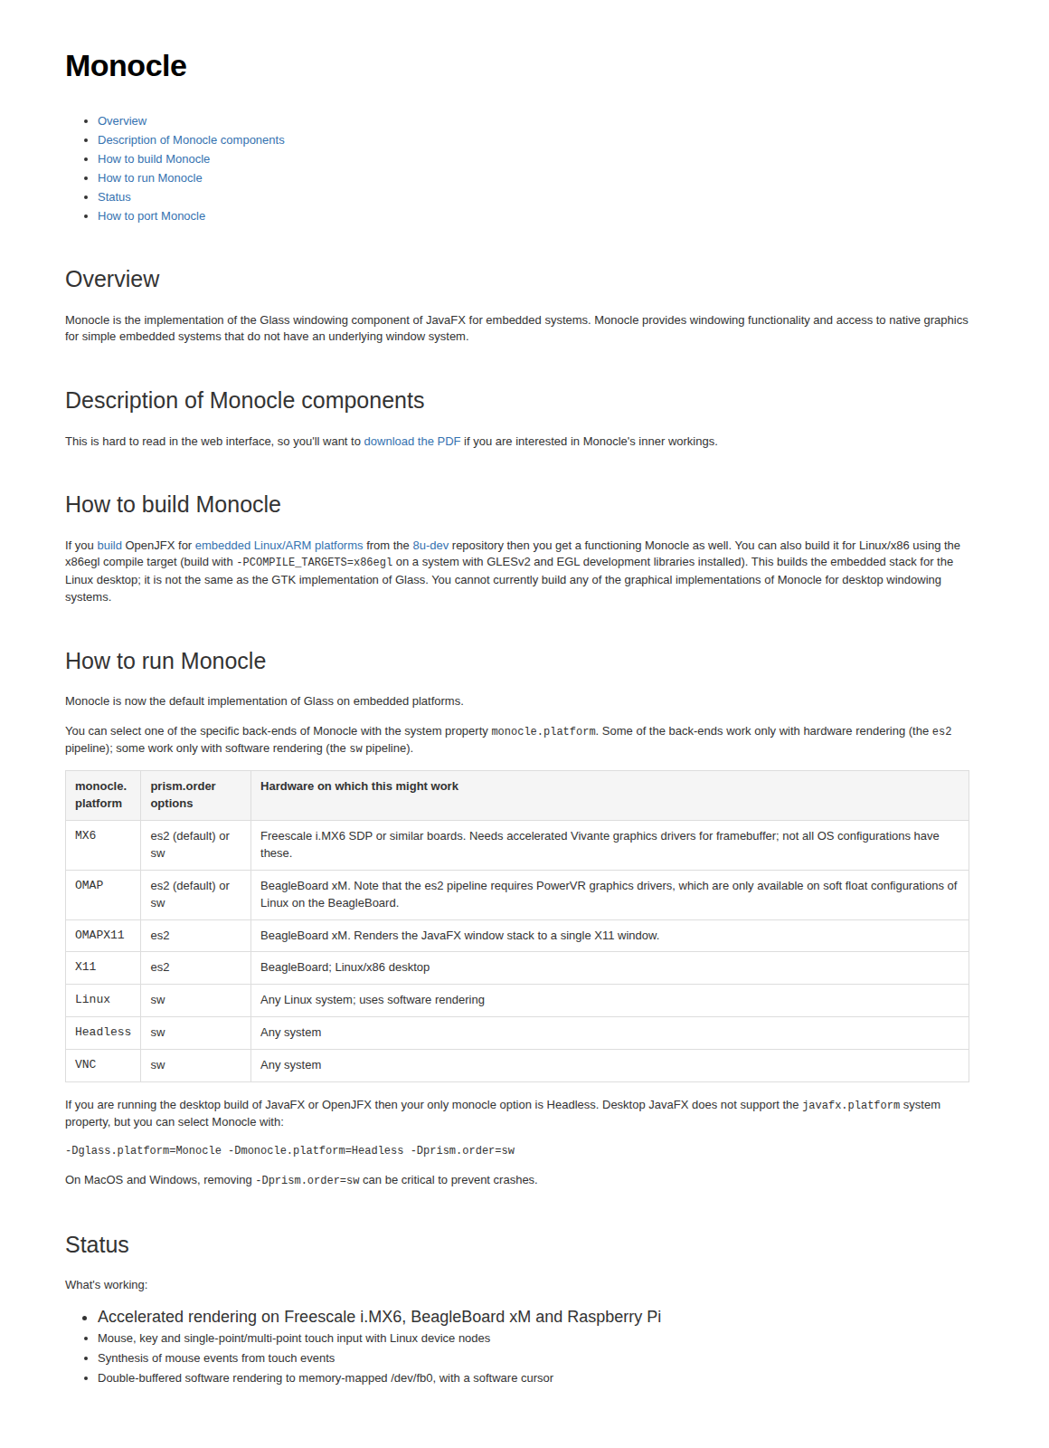Monocle
Overview
Description of Monocle components
How to build Monocle
How to run Monocle
Status
How to port Monocle
Overview
Monocle is the implementation of the Glass windowing component of JavaFX for embedded systems. Monocle provides windowing functionality and access to native graphics for simple embedded systems that do not have an underlying window system.
Description of Monocle components
This is hard to read in the web interface, so you'll want to download the PDF if you are interested in Monocle's inner workings.
How to build Monocle
If you build OpenJFX for embedded Linux/ARM platforms from the 8u-dev repository then you get a functioning Monocle as well. You can also build it for Linux/x86 using the x86egl compile target (build with -PCOMPILE_TARGETS=x86egl on a system with GLESv2 and EGL development libraries installed). This builds the embedded stack for the Linux desktop; it is not the same as the GTK implementation of Glass. You cannot currently build any of the graphical implementations of Monocle for desktop windowing systems.
How to run Monocle
Monocle is now the default implementation of Glass on embedded platforms.
You can select one of the specific back-ends of Monocle with the system property monocle.platform. Some of the back-ends work only with hardware rendering (the es2 pipeline); some work only with software rendering (the sw pipeline).
| monocle. platform | prism.order options | Hardware on which this might work |
| --- | --- | --- |
| MX6 | es2 (default) or sw | Freescale i.MX6 SDP or similar boards. Needs accelerated Vivante graphics drivers for framebuffer; not all OS configurations have these. |
| OMAP | es2 (default) or sw | BeagleBoard xM. Note that the es2 pipeline requires PowerVR graphics drivers, which are only available on soft float configurations of Linux on the BeagleBoard. |
| OMAPX11 | es2 | BeagleBoard xM. Renders the JavaFX window stack to a single X11 window. |
| X11 | es2 | BeagleBoard; Linux/x86 desktop |
| Linux | sw | Any Linux system; uses software rendering |
| Headless | sw | Any system |
| VNC | sw | Any system |
If you are running the desktop build of JavaFX or OpenJFX then your only monocle option is Headless. Desktop JavaFX does not support the javafx.platform system property, but you can select Monocle with:
-Dglass.platform=Monocle -Dmonocle.platform=Headless -Dprism.order=sw
On MacOS and Windows, removing -Dprism.order=sw can be critical to prevent crashes.
Status
What's working:
Accelerated rendering on Freescale i.MX6, BeagleBoard xM and Raspberry Pi
Mouse, key and single-point/multi-point touch input with Linux device nodes
Synthesis of mouse events from touch events
Double-buffered software rendering to memory-mapped /dev/fb0, with a software cursor